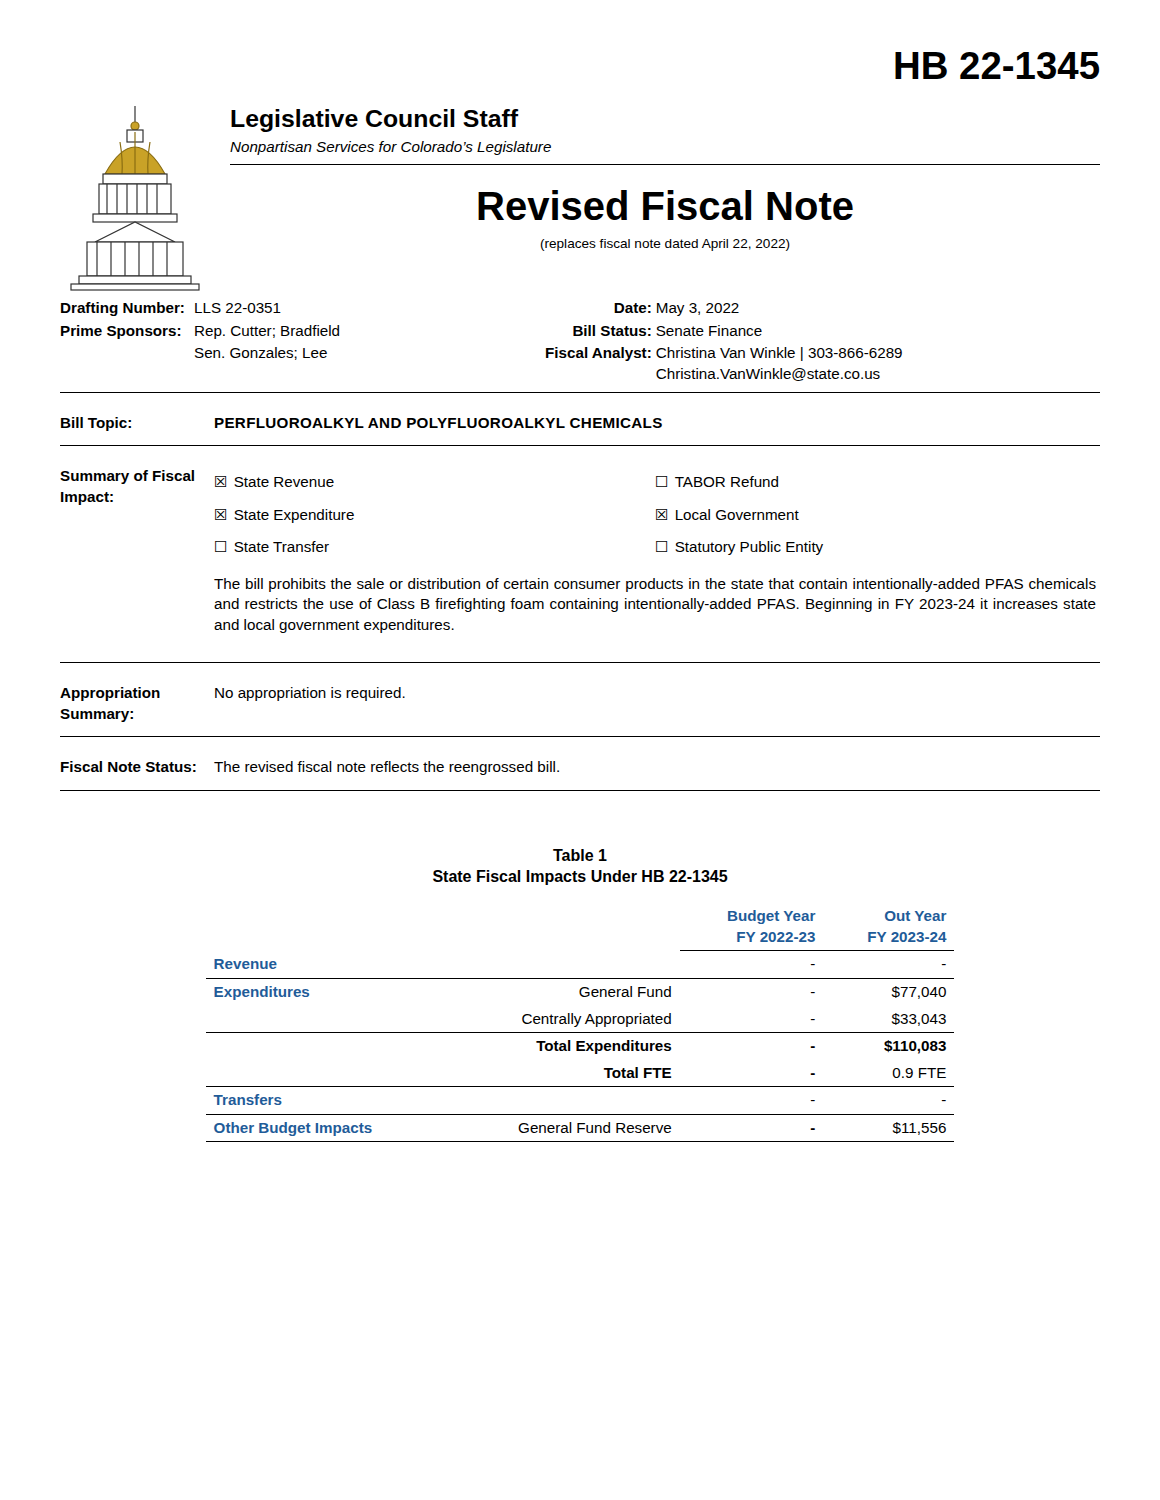HB 22-1345
Legislative Council Staff
Nonpartisan Services for Colorado’s Legislature
Revised Fiscal Note
(replaces fiscal note dated April 22, 2022)
| Drafting Number: | LLS 22-0351 | Date: | May 3, 2022 |
| Prime Sponsors: | Rep. Cutter; Bradfield | Bill Status: | Senate Finance |
| | Sen. Gonzales; Lee | Fiscal Analyst: | Christina Van Winkle / 303-866-6289 Christina.VanWinkle@state.co.us |
| Bill Topic: | PERFLUOROALKYL AND POLYFLUOROALKYL CHEMICALS |
| Summary of Fiscal Impact: | / ☒ State Revenue / ☐ TABOR Refund / / ☒ State Expenditure / ☒ Local Government / / ☐ State Transfer / ☐ Statutory Public Entity / The bill prohibits the sale or distribution of certain consumer products in the state that contain intentionally-added PFAS chemicals and restricts the use of Class B firefighting foam containing intentionally-added PFAS. Beginning in FY 2023-24 it increases state and local government expenditures. |
| Appropriation Summary: | No appropriation is required. |
| Fiscal Note Status: | The revised fiscal note reflects the reengrossed bill. |
Table 1
State Fiscal Impacts Under HB 22-1345
| | | Budget Year FY 2022-23 | Out Year FY 2023-24 |
| --- | --- | --- | --- |
| Revenue | | - | - |
| Expenditures | General Fund | - | $77,040 |
| | Centrally Appropriated | - | $33,043 |
| | Total Expenditures | - | $110,083 |
| | Total FTE | - | 0.9 FTE |
| Transfers | | - | - |
| Other Budget Impacts | General Fund Reserve | - | $11,556 |